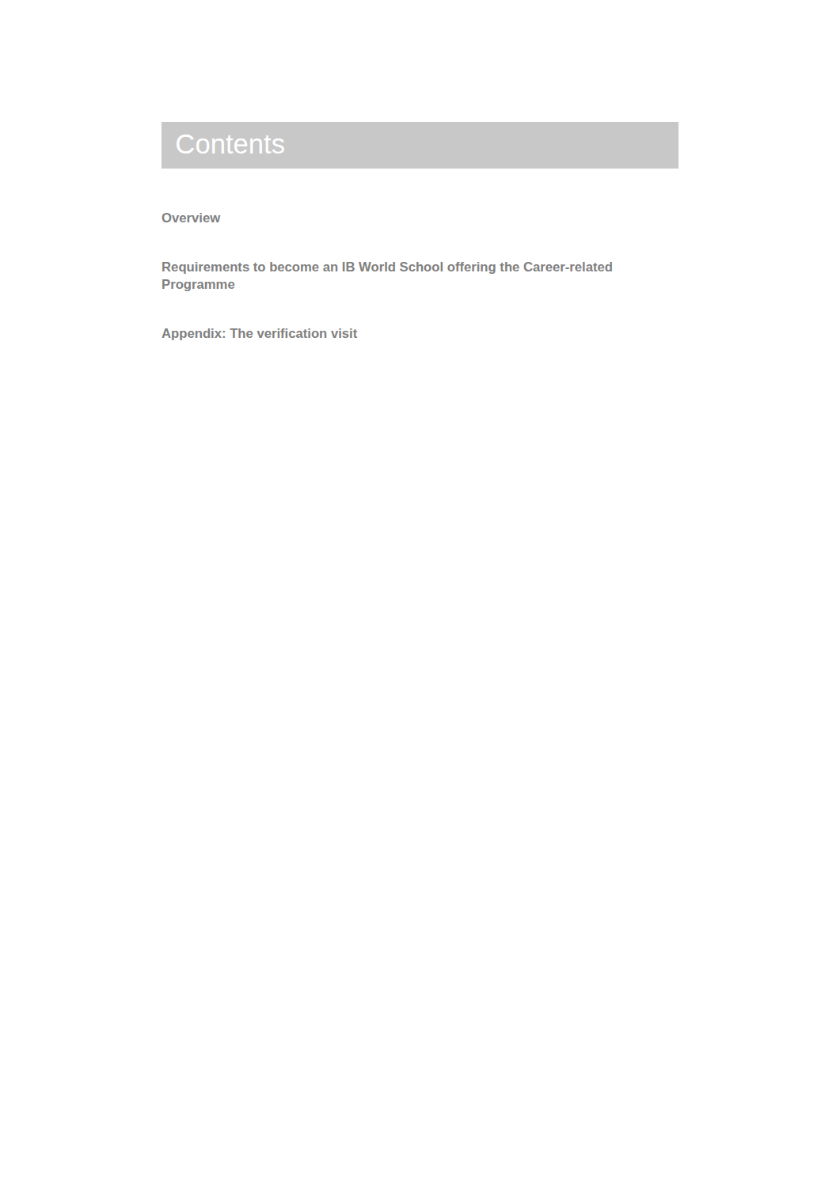Contents
Overview
Requirements to become an IB World School offering the Career-related Programme
Appendix: The verification visit